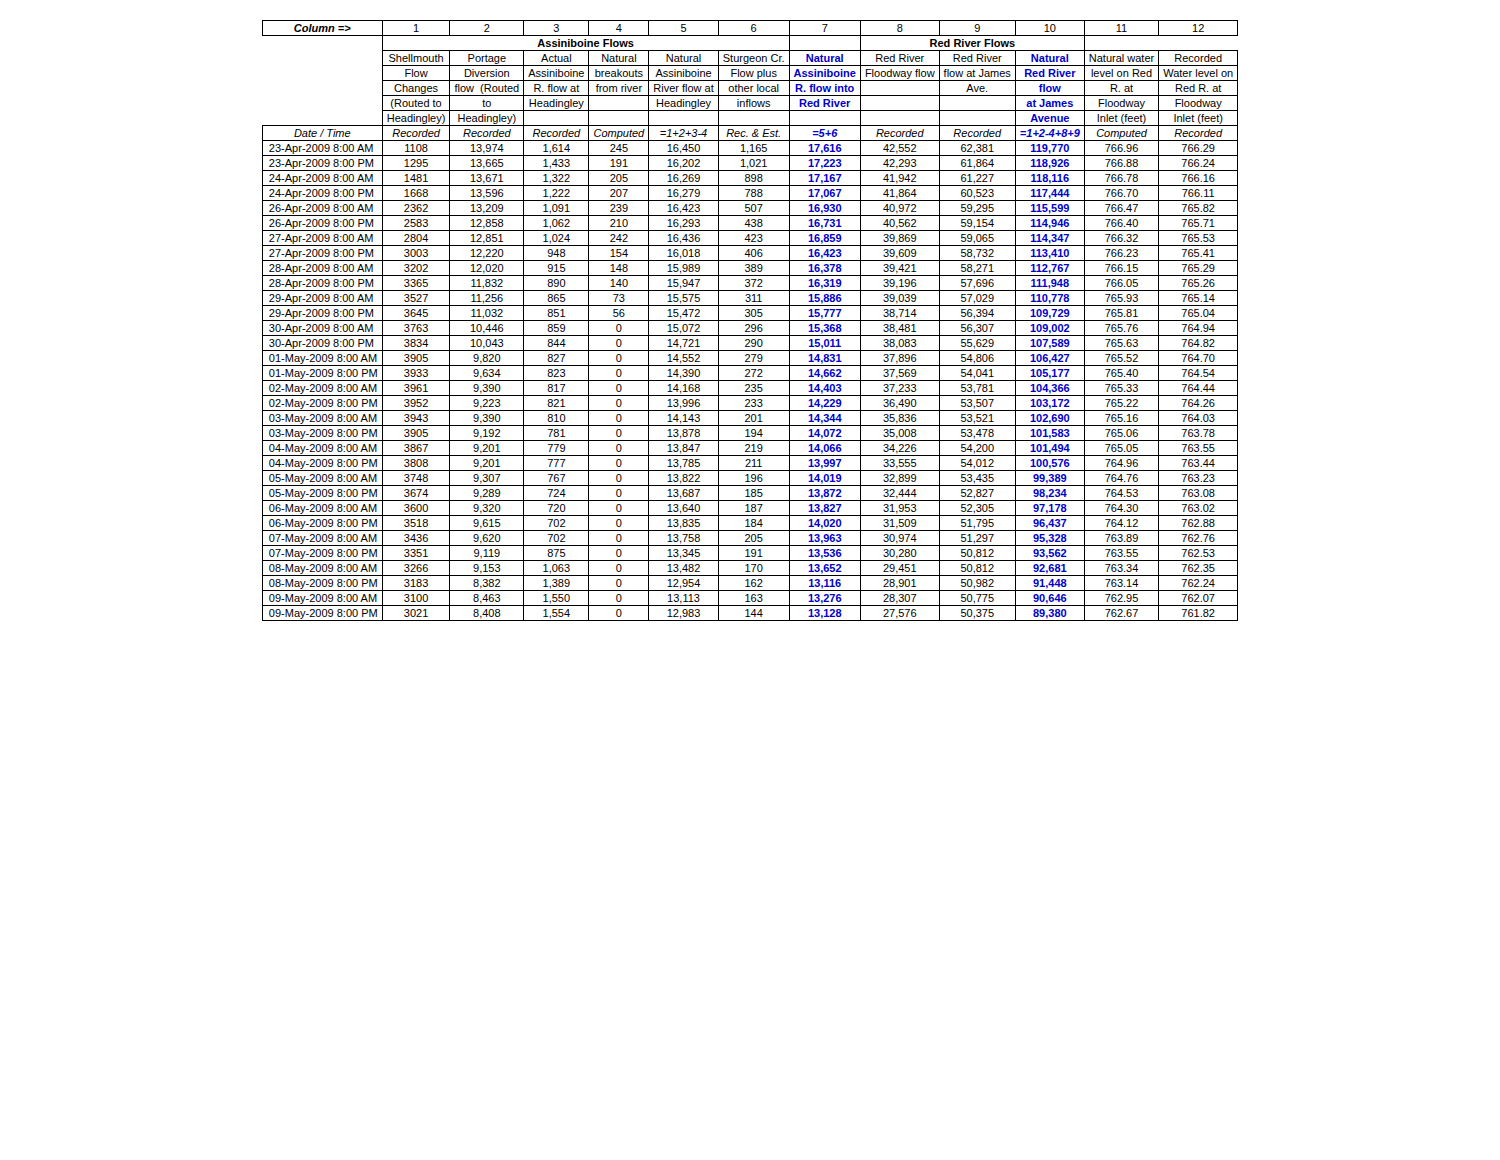| Column => | 1 | 2 | 3 | 4 | 5 | 6 | 7 | 8 | 9 | 10 | 11 | 12 |
| --- | --- | --- | --- | --- | --- | --- | --- | --- | --- | --- | --- | --- |
| | Assiniboine Flows | | Red River Flows | | |
| | Shellmouth | Portage | Actual | Natural | Natural | Sturgeon Cr. | Natural | Red River | Red River | Natural | Natural water | Recorded |
| | Flow | Diversion | Assiniboine | breakouts | Assiniboine | Flow plus | Assiniboine | Floodway flow | flow at James | Red River | level on Red | Water level on |
| | Changes | flow (Routed | R. flow at | from river | River flow at | other local | R. flow into | | Ave. | flow | R. at | Red R. at |
| | (Routed to | to | Headingley | | Headingley | inflows | Red River | | | at James | Floodway | Floodway |
| | Headingley) | Headingley) | | | | | | | | Avenue | Inlet (feet) | Inlet (feet) |
| Date / Time | Recorded | Recorded | Recorded | Computed | =1+2+3-4 | Rec. & Est. | =5+6 | Recorded | Recorded | =1+2-4+8+9 | Computed | Recorded |
| 23-Apr-2009 8:00 AM | 1108 | 13,974 | 1,614 | 245 | 16,450 | 1,165 | 17,616 | 42,552 | 62,381 | 119,770 | 766.96 | 766.29 |
| 23-Apr-2009 8:00 PM | 1295 | 13,665 | 1,433 | 191 | 16,202 | 1,021 | 17,223 | 42,293 | 61,864 | 118,926 | 766.88 | 766.24 |
| 24-Apr-2009 8:00 AM | 1481 | 13,671 | 1,322 | 205 | 16,269 | 898 | 17,167 | 41,942 | 61,227 | 118,116 | 766.78 | 766.16 |
| 24-Apr-2009 8:00 PM | 1668 | 13,596 | 1,222 | 207 | 16,279 | 788 | 17,067 | 41,864 | 60,523 | 117,444 | 766.70 | 766.11 |
| 26-Apr-2009 8:00 AM | 2362 | 13,209 | 1,091 | 239 | 16,423 | 507 | 16,930 | 40,972 | 59,295 | 115,599 | 766.47 | 765.82 |
| 26-Apr-2009 8:00 PM | 2583 | 12,858 | 1,062 | 210 | 16,293 | 438 | 16,731 | 40,562 | 59,154 | 114,946 | 766.40 | 765.71 |
| 27-Apr-2009 8:00 AM | 2804 | 12,851 | 1,024 | 242 | 16,436 | 423 | 16,859 | 39,869 | 59,065 | 114,347 | 766.32 | 765.53 |
| 27-Apr-2009 8:00 PM | 3003 | 12,220 | 948 | 154 | 16,018 | 406 | 16,423 | 39,609 | 58,732 | 113,410 | 766.23 | 765.41 |
| 28-Apr-2009 8:00 AM | 3202 | 12,020 | 915 | 148 | 15,989 | 389 | 16,378 | 39,421 | 58,271 | 112,767 | 766.15 | 765.29 |
| 28-Apr-2009 8:00 PM | 3365 | 11,832 | 890 | 140 | 15,947 | 372 | 16,319 | 39,196 | 57,696 | 111,948 | 766.05 | 765.26 |
| 29-Apr-2009 8:00 AM | 3527 | 11,256 | 865 | 73 | 15,575 | 311 | 15,886 | 39,039 | 57,029 | 110,778 | 765.93 | 765.14 |
| 29-Apr-2009 8:00 PM | 3645 | 11,032 | 851 | 56 | 15,472 | 305 | 15,777 | 38,714 | 56,394 | 109,729 | 765.81 | 765.04 |
| 30-Apr-2009 8:00 AM | 3763 | 10,446 | 859 | 0 | 15,072 | 296 | 15,368 | 38,481 | 56,307 | 109,002 | 765.76 | 764.94 |
| 30-Apr-2009 8:00 PM | 3834 | 10,043 | 844 | 0 | 14,721 | 290 | 15,011 | 38,083 | 55,629 | 107,589 | 765.63 | 764.82 |
| 01-May-2009 8:00 AM | 3905 | 9,820 | 827 | 0 | 14,552 | 279 | 14,831 | 37,896 | 54,806 | 106,427 | 765.52 | 764.70 |
| 01-May-2009 8:00 PM | 3933 | 9,634 | 823 | 0 | 14,390 | 272 | 14,662 | 37,569 | 54,041 | 105,177 | 765.40 | 764.54 |
| 02-May-2009 8:00 AM | 3961 | 9,390 | 817 | 0 | 14,168 | 235 | 14,403 | 37,233 | 53,781 | 104,366 | 765.33 | 764.44 |
| 02-May-2009 8:00 PM | 3952 | 9,223 | 821 | 0 | 13,996 | 233 | 14,229 | 36,490 | 53,507 | 103,172 | 765.22 | 764.26 |
| 03-May-2009 8:00 AM | 3943 | 9,390 | 810 | 0 | 14,143 | 201 | 14,344 | 35,836 | 53,521 | 102,690 | 765.16 | 764.03 |
| 03-May-2009 8:00 PM | 3905 | 9,192 | 781 | 0 | 13,878 | 194 | 14,072 | 35,008 | 53,478 | 101,583 | 765.06 | 763.78 |
| 04-May-2009 8:00 AM | 3867 | 9,201 | 779 | 0 | 13,847 | 219 | 14,066 | 34,226 | 54,200 | 101,494 | 765.05 | 763.55 |
| 04-May-2009 8:00 PM | 3808 | 9,201 | 777 | 0 | 13,785 | 211 | 13,997 | 33,555 | 54,012 | 100,576 | 764.96 | 763.44 |
| 05-May-2009 8:00 AM | 3748 | 9,307 | 767 | 0 | 13,822 | 196 | 14,019 | 32,899 | 53,435 | 99,389 | 764.76 | 763.23 |
| 05-May-2009 8:00 PM | 3674 | 9,289 | 724 | 0 | 13,687 | 185 | 13,872 | 32,444 | 52,827 | 98,234 | 764.53 | 763.08 |
| 06-May-2009 8:00 AM | 3600 | 9,320 | 720 | 0 | 13,640 | 187 | 13,827 | 31,953 | 52,305 | 97,178 | 764.30 | 763.02 |
| 06-May-2009 8:00 PM | 3518 | 9,615 | 702 | 0 | 13,835 | 184 | 14,020 | 31,509 | 51,795 | 96,437 | 764.12 | 762.88 |
| 07-May-2009 8:00 AM | 3436 | 9,620 | 702 | 0 | 13,758 | 205 | 13,963 | 30,974 | 51,297 | 95,328 | 763.89 | 762.76 |
| 07-May-2009 8:00 PM | 3351 | 9,119 | 875 | 0 | 13,345 | 191 | 13,536 | 30,280 | 50,812 | 93,562 | 763.55 | 762.53 |
| 08-May-2009 8:00 AM | 3266 | 9,153 | 1,063 | 0 | 13,482 | 170 | 13,652 | 29,451 | 50,812 | 92,681 | 763.34 | 762.35 |
| 08-May-2009 8:00 PM | 3183 | 8,382 | 1,389 | 0 | 12,954 | 162 | 13,116 | 28,901 | 50,982 | 91,448 | 763.14 | 762.24 |
| 09-May-2009 8:00 AM | 3100 | 8,463 | 1,550 | 0 | 13,113 | 163 | 13,276 | 28,307 | 50,775 | 90,646 | 762.95 | 762.07 |
| 09-May-2009 8:00 PM | 3021 | 8,408 | 1,554 | 0 | 12,983 | 144 | 13,128 | 27,576 | 50,375 | 89,380 | 762.67 | 761.82 |